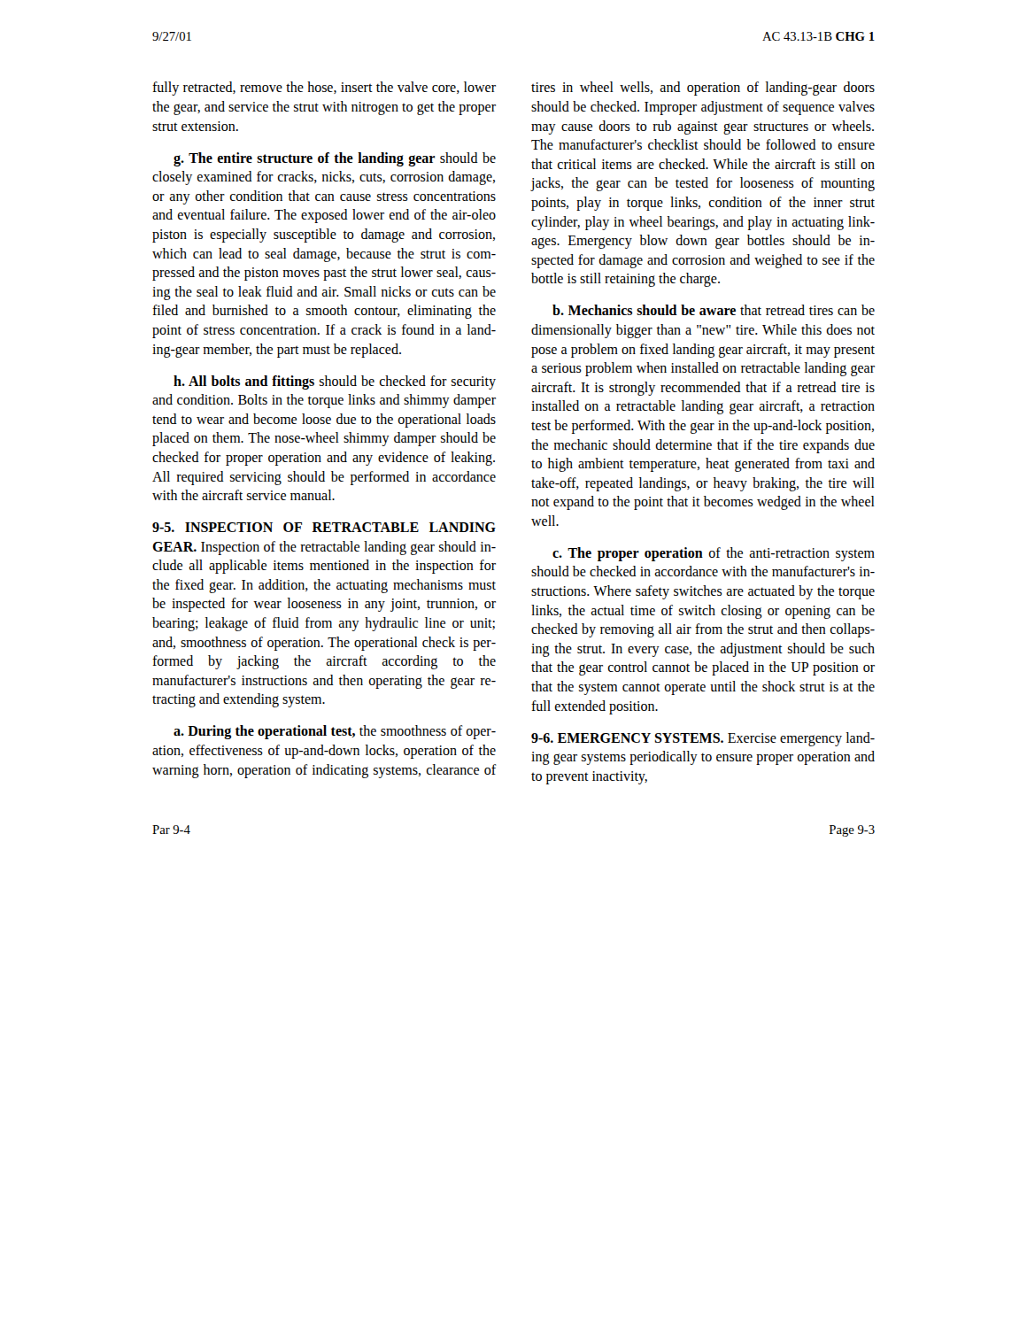9/27/01
AC 43.13-1B CHG 1
fully retracted, remove the hose, insert the valve core, lower the gear, and service the strut with nitrogen to get the proper strut extension.
g. The entire structure of the landing gear should be closely examined for cracks, nicks, cuts, corrosion damage, or any other condition that can cause stress concentrations and eventual failure. The exposed lower end of the air-oleo piston is especially susceptible to damage and corrosion, which can lead to seal damage, because the strut is compressed and the piston moves past the strut lower seal, causing the seal to leak fluid and air. Small nicks or cuts can be filed and burnished to a smooth contour, eliminating the point of stress concentration. If a crack is found in a landing-gear member, the part must be replaced.
h. All bolts and fittings should be checked for security and condition. Bolts in the torque links and shimmy damper tend to wear and become loose due to the operational loads placed on them. The nose-wheel shimmy damper should be checked for proper operation and any evidence of leaking. All required servicing should be performed in accordance with the aircraft service manual.
9-5. INSPECTION OF RETRACTABLE LANDING GEAR. Inspection of the retractable landing gear should include all applicable items mentioned in the inspection for the fixed gear. In addition, the actuating mechanisms must be inspected for wear looseness in any joint, trunnion, or bearing; leakage of fluid from any hydraulic line or unit; and, smoothness of operation. The operational check is performed by jacking the aircraft according to the manufacturer's instructions and then operating the gear retracting and extending system.
a. During the operational test, the smoothness of operation, effectiveness of up-and-down locks, operation of the warning horn, operation of indicating systems, clearance of tires in wheel wells, and operation of landing-gear doors should be checked. Improper adjustment of sequence valves may cause doors to rub against gear structures or wheels. The manufacturer's checklist should be followed to ensure that critical items are checked. While the aircraft is still on jacks, the gear can be tested for looseness of mounting points, play in torque links, condition of the inner strut cylinder, play in wheel bearings, and play in actuating linkages. Emergency blow down gear bottles should be inspected for damage and corrosion and weighed to see if the bottle is still retaining the charge.
b. Mechanics should be aware that retread tires can be dimensionally bigger than a "new" tire. While this does not pose a problem on fixed landing gear aircraft, it may present a serious problem when installed on retractable landing gear aircraft. It is strongly recommended that if a retread tire is installed on a retractable landing gear aircraft, a retraction test be performed. With the gear in the up-and-lock position, the mechanic should determine that if the tire expands due to high ambient temperature, heat generated from taxi and take-off, repeated landings, or heavy braking, the tire will not expand to the point that it becomes wedged in the wheel well.
c. The proper operation of the anti-retraction system should be checked in accordance with the manufacturer's instructions. Where safety switches are actuated by the torque links, the actual time of switch closing or opening can be checked by removing all air from the strut and then collapsing the strut. In every case, the adjustment should be such that the gear control cannot be placed in the UP position or that the system cannot operate until the shock strut is at the full extended position.
9-6. EMERGENCY SYSTEMS. Exercise emergency landing gear systems periodically to ensure proper operation and to prevent inactivity,
Par 9-4
Page 9-3